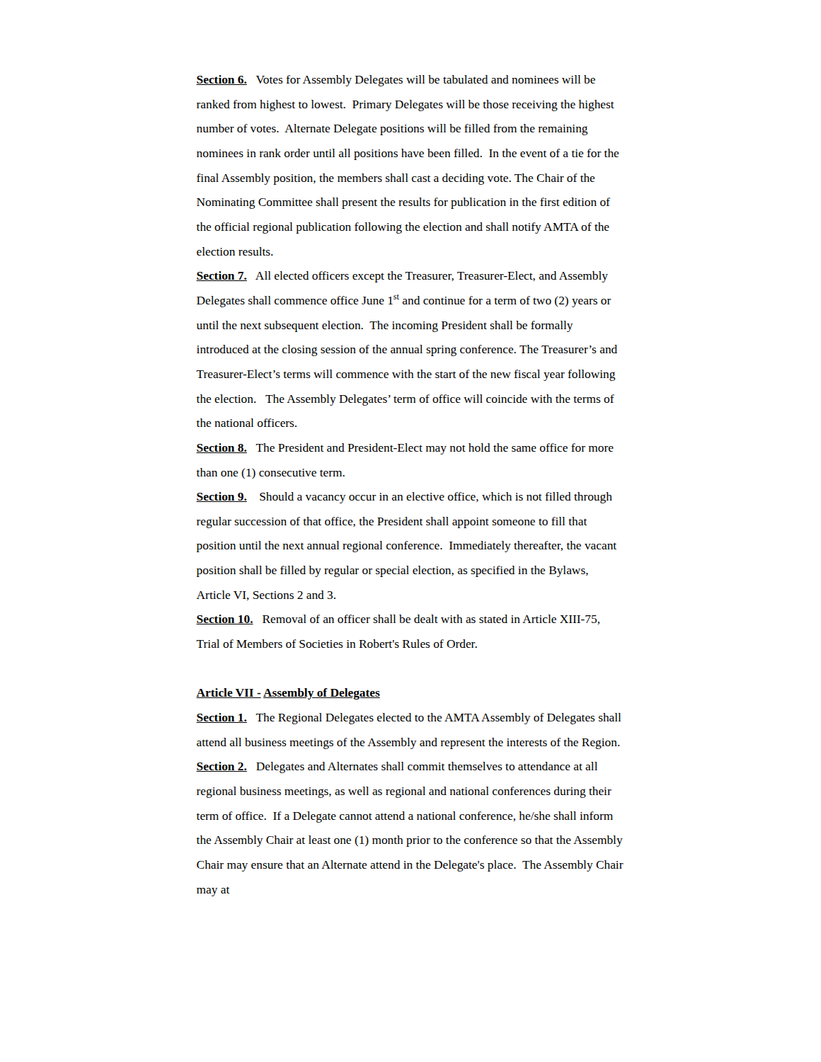Section 6. Votes for Assembly Delegates will be tabulated and nominees will be ranked from highest to lowest. Primary Delegates will be those receiving the highest number of votes. Alternate Delegate positions will be filled from the remaining nominees in rank order until all positions have been filled. In the event of a tie for the final Assembly position, the members shall cast a deciding vote. The Chair of the Nominating Committee shall present the results for publication in the first edition of the official regional publication following the election and shall notify AMTA of the election results.
Section 7. All elected officers except the Treasurer, Treasurer-Elect, and Assembly Delegates shall commence office June 1st and continue for a term of two (2) years or until the next subsequent election. The incoming President shall be formally introduced at the closing session of the annual spring conference. The Treasurer’s and Treasurer-Elect’s terms will commence with the start of the new fiscal year following the election. The Assembly Delegates’ term of office will coincide with the terms of the national officers.
Section 8. The President and President-Elect may not hold the same office for more than one (1) consecutive term.
Section 9. Should a vacancy occur in an elective office, which is not filled through regular succession of that office, the President shall appoint someone to fill that position until the next annual regional conference. Immediately thereafter, the vacant position shall be filled by regular or special election, as specified in the Bylaws, Article VI, Sections 2 and 3.
Section 10. Removal of an officer shall be dealt with as stated in Article XIII-75, Trial of Members of Societies in Robert's Rules of Order.
Article VII - Assembly of Delegates
Section 1. The Regional Delegates elected to the AMTA Assembly of Delegates shall attend all business meetings of the Assembly and represent the interests of the Region.
Section 2. Delegates and Alternates shall commit themselves to attendance at all regional business meetings, as well as regional and national conferences during their term of office. If a Delegate cannot attend a national conference, he/she shall inform the Assembly Chair at least one (1) month prior to the conference so that the Assembly Chair may ensure that an Alternate attend in the Delegate's place. The Assembly Chair may at